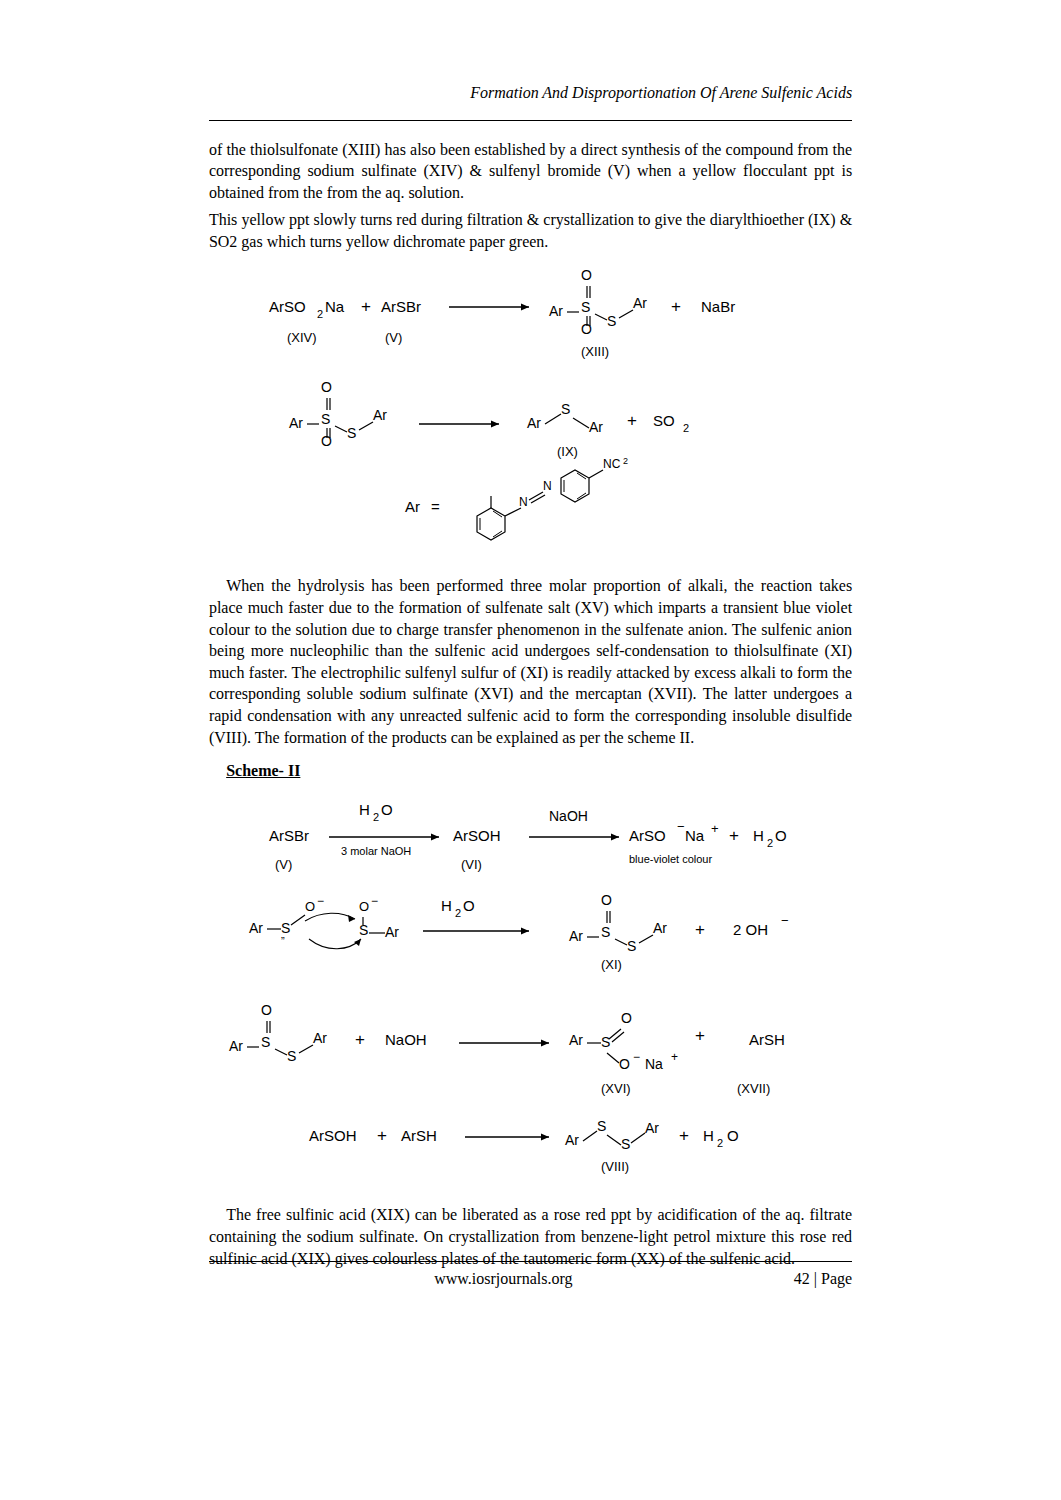Formation And Disproportionation Of Arene Sulfenic Acids
of the thiolsulfonate (XIII) has also been established by a direct synthesis of the compound from the corresponding sodium sulfinate (XIV) & sulfenyl bromide (V) when a yellow flocculant ppt is obtained from the from the aq. solution.
This yellow ppt slowly turns red during filtration & crystallization to give the diarylthioether (IX) & SO2 gas which turns yellow dichromate paper green.
Reaction scheme showing formation of thiolsulfonate (XIII) and its decomposition to diarylthioether (IX) and SO2, with Ar defined as an azo-substituted tolyl group ArSO 2 Na + ArSBr O S Ar S Ar O + NaBr (XIV) (V) (XIII) O S Ar S Ar O Ar S Ar + SO 2 (IX) Ar = N N NC 2
When the hydrolysis has been performed three molar proportion of alkali, the reaction takes place much faster due to the formation of sulfenate salt (XV) which imparts a transient blue violet colour to the solution due to charge transfer phenomenon in the sulfenate anion. The sulfenic anion being more nucleophilic than the sulfenic acid undergoes self-condensation to thiolsulfinate (XI) much faster. The electrophilic sulfenyl sulfur of (XI) is readily attacked by excess alkali to form the corresponding soluble sodium sulfinate (XVI) and the mercaptan (XVII). The latter undergoes a rapid condensation with any unreacted sulfenic acid to form the corresponding insoluble disulfide (VIII). The formation of the products can be explained as per the scheme II.
Scheme- II
Scheme II reaction sequence ArSBr H 2 O 3 molar NaOH ArSOH NaOH ArSO − Na + + H 2 O (V) (VI) blue-violet colour Ar S O − ” O − S Ar H 2 O O S Ar S Ar + 2 OH − (XI) O S Ar S Ar + NaOH Ar S O O − Na + + ArSH (XVI) (XVII) ArSOH + ArSH Ar S S Ar + H 2 O (VIII)
The free sulfinic acid (XIX) can be liberated as a rose red ppt by acidification of the aq. filtrate containing the sodium sulfinate. On crystallization from benzene-light petrol mixture this rose red sulfinic acid (XIX) gives colourless plates of the tautomeric form (XX) of the sulfenic acid.
www.iosrjournals.org 42 | Page